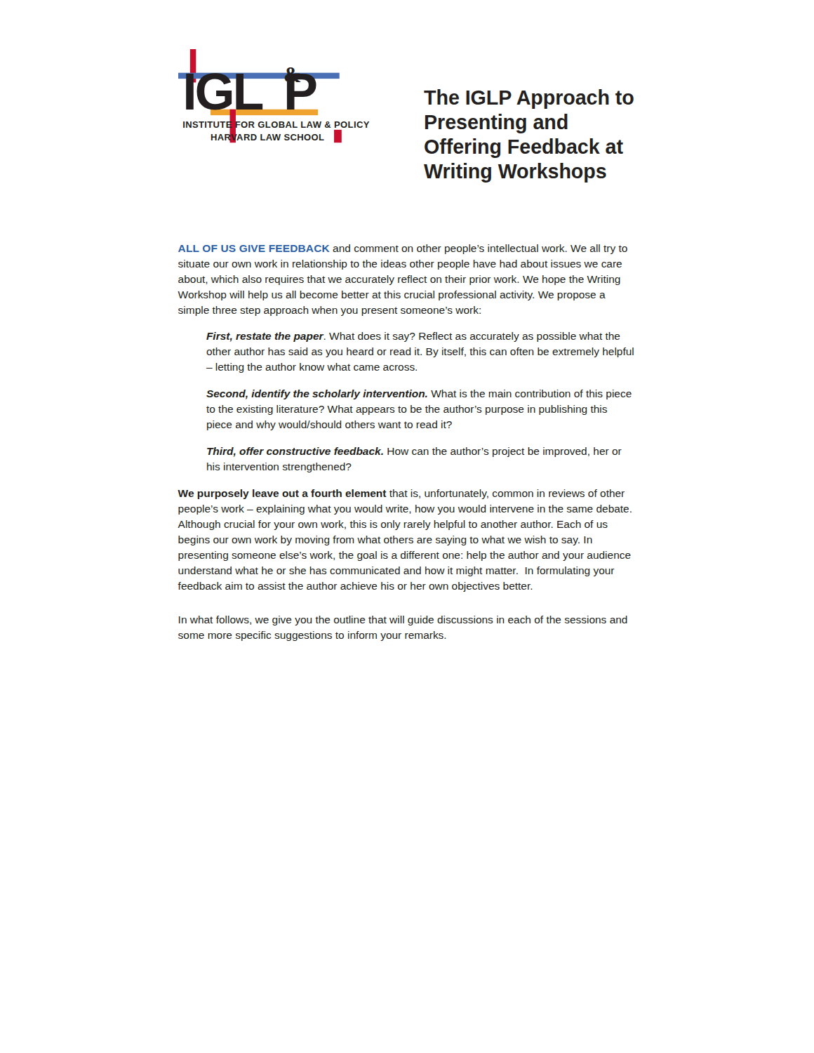IGL P & INSTITUTE FOR GLOBAL LAW & POLICY HARVARD LAW SCHOOL
The IGLP Approach to Presenting and
Offering Feedback at Writing Workshops
ALL OF US GIVE FEEDBACK and comment on other people’s intellectual work. We all try to situate our own work in relationship to the ideas other people have had about issues we care about, which also requires that we accurately reflect on their prior work. We hope the Writing Workshop will help us all become better at this crucial professional activity. We propose a simple three step approach when you present someone’s work:
First, restate the paper. What does it say? Reflect as accurately as possible what the other author has said as you heard or read it. By itself, this can often be extremely helpful – letting the author know what came across.
Second, identify the scholarly intervention. What is the main contribution of this piece to the existing literature? What appears to be the author’s purpose in publishing this piece and why would/should others want to read it?
Third, offer constructive feedback. How can the author’s project be improved, her or his intervention strengthened?
We purposely leave out a fourth element that is, unfortunately, common in reviews of other people’s work – explaining what you would write, how you would intervene in the same debate. Although crucial for your own work, this is only rarely helpful to another author. Each of us begins our own work by moving from what others are saying to what we wish to say. In presenting someone else’s work, the goal is a different one: help the author and your audience understand what he or she has communicated and how it might matter. In formulating your feedback aim to assist the author achieve his or her own objectives better.
In what follows, we give you the outline that will guide discussions in each of the sessions and some more specific suggestions to inform your remarks.